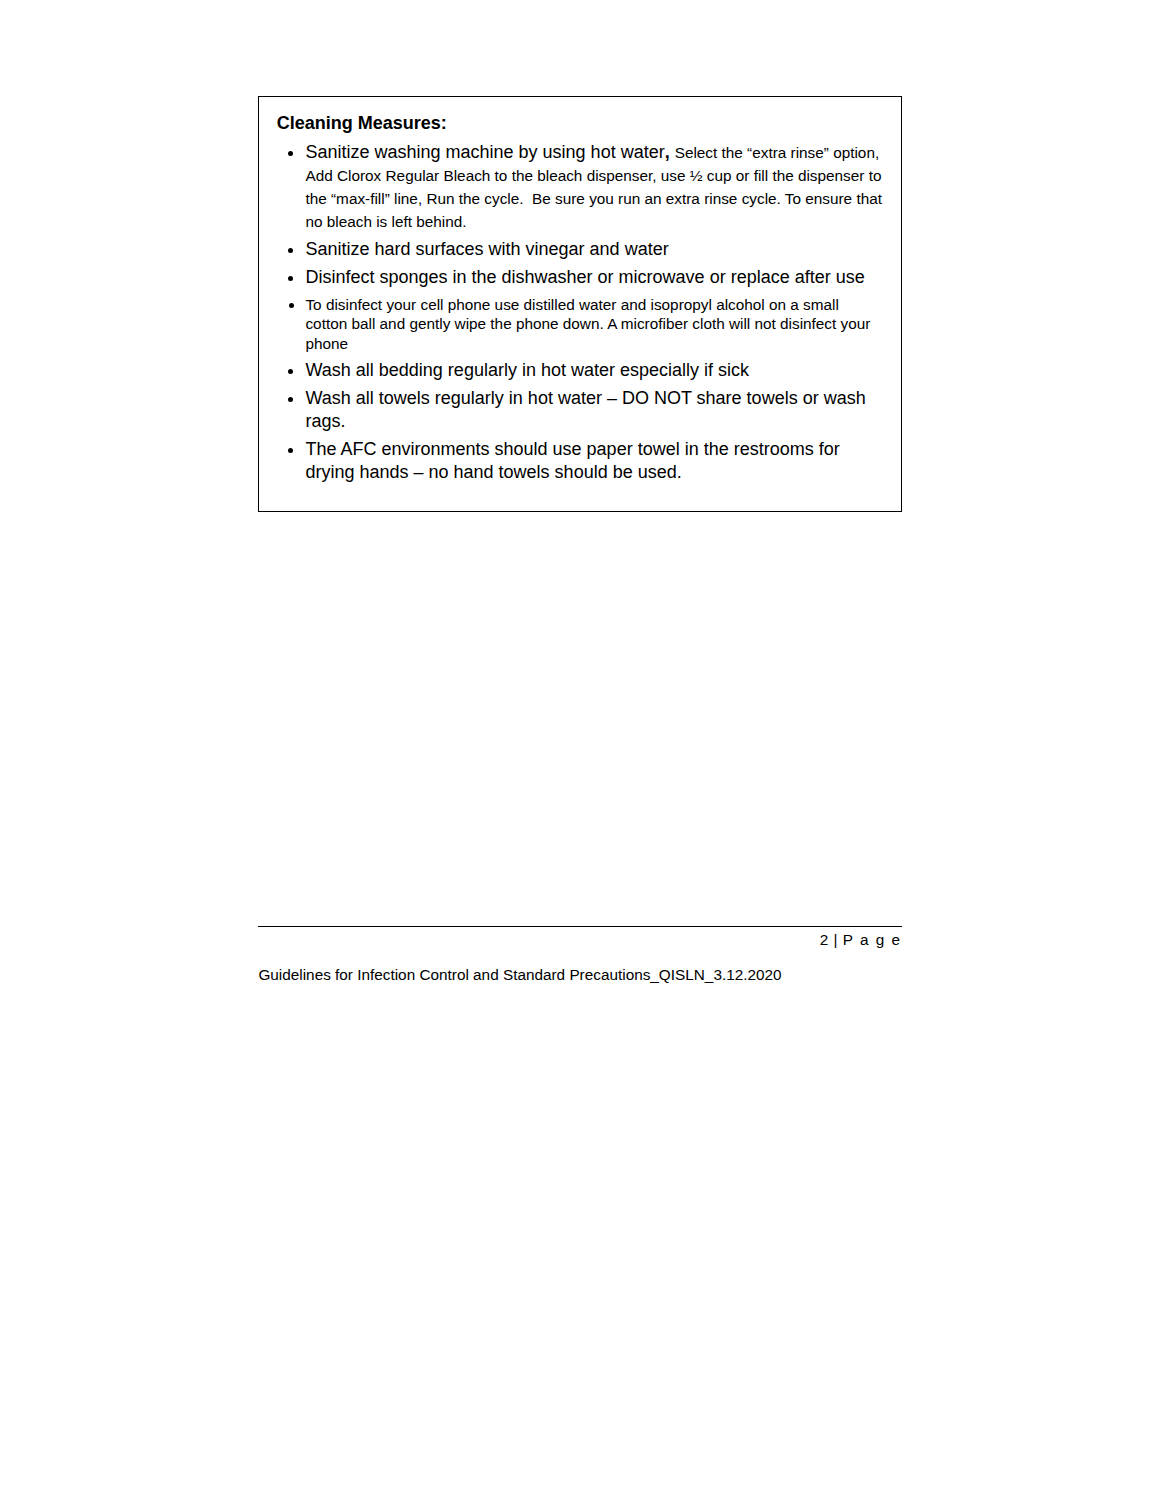Cleaning Measures:
Sanitize washing machine by using hot water, Select the “extra rinse” option, Add Clorox Regular Bleach to the bleach dispenser, use ½ cup or fill the dispenser to the “max-fill” line, Run the cycle. Be sure you run an extra rinse cycle. To ensure that no bleach is left behind.
Sanitize hard surfaces with vinegar and water
Disinfect sponges in the dishwasher or microwave or replace after use
To disinfect your cell phone use distilled water and isopropyl alcohol on a small cotton ball and gently wipe the phone down. A microfiber cloth will not disinfect your phone
Wash all bedding regularly in hot water especially if sick
Wash all towels regularly in hot water – DO NOT share towels or wash rags.
The AFC environments should use paper towel in the restrooms for drying hands – no hand towels should be used.
2 | P a g e
Guidelines for Infection Control and Standard Precautions_QISLN_3.12.2020